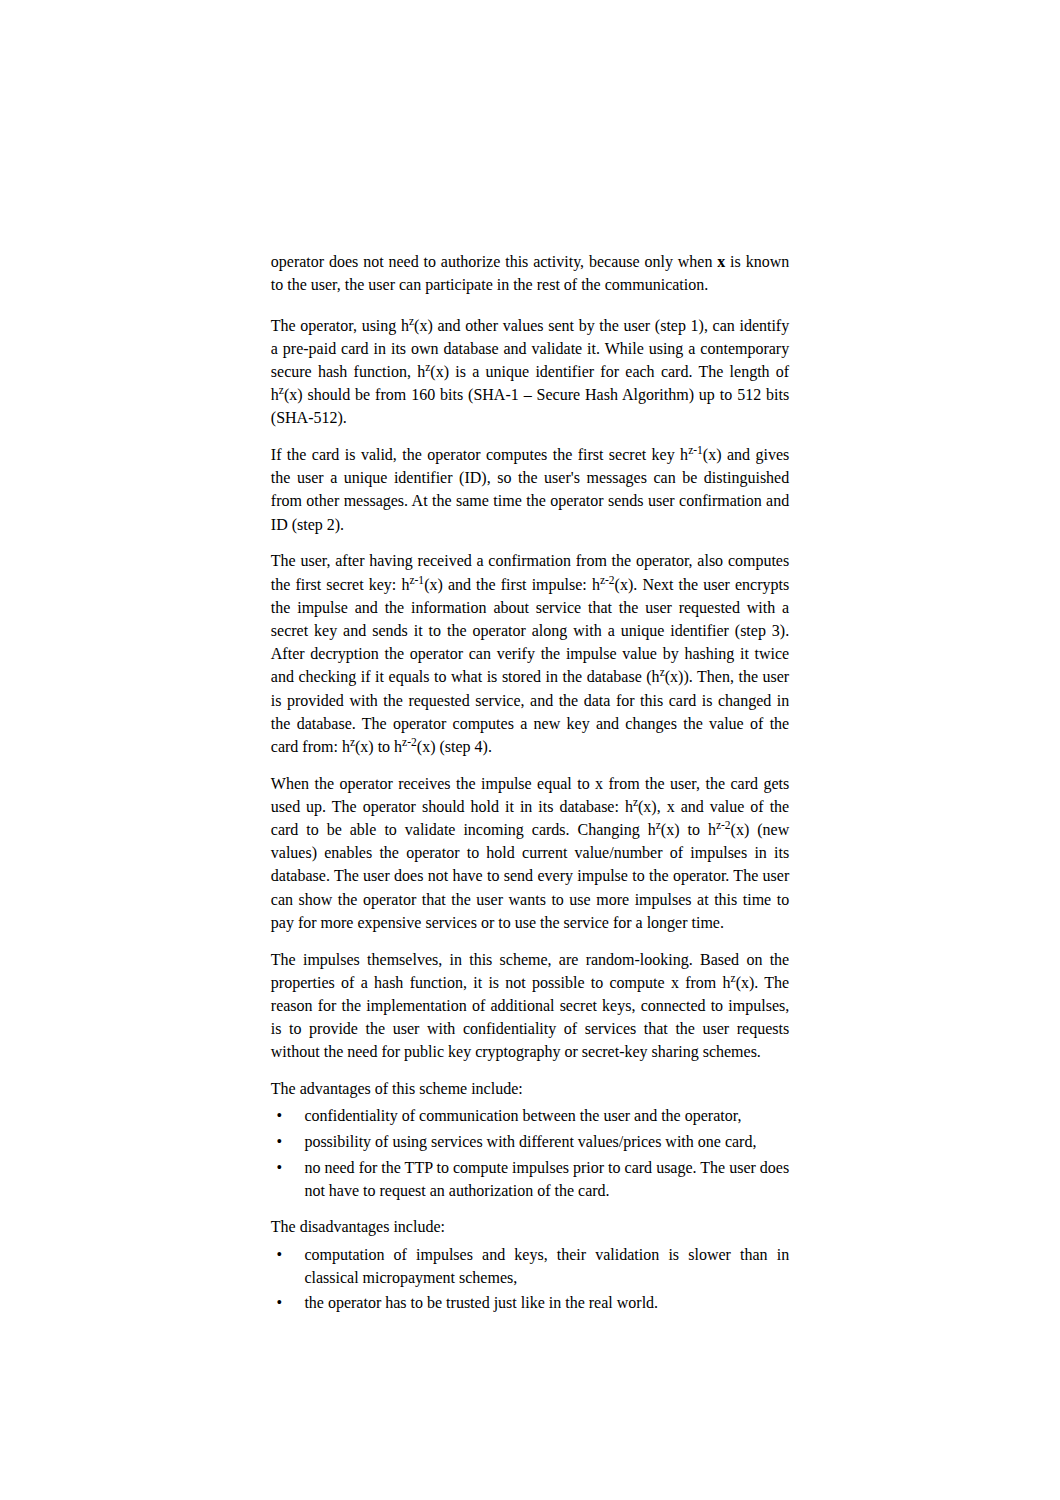operator does not need to authorize this activity, because only when x is known to the user, the user can participate in the rest of the communication.
The operator, using hz(x) and other values sent by the user (step 1), can identify a pre-paid card in its own database and validate it. While using a contemporary secure hash function, hz(x) is a unique identifier for each card. The length of hz(x) should be from 160 bits (SHA-1 – Secure Hash Algorithm) up to 512 bits (SHA-512).
If the card is valid, the operator computes the first secret key hz-1(x) and gives the user a unique identifier (ID), so the user's messages can be distinguished from other messages. At the same time the operator sends user confirmation and ID (step 2).
The user, after having received a confirmation from the operator, also computes the first secret key: hz-1(x) and the first impulse: hz-2(x). Next the user encrypts the impulse and the information about service that the user requested with a secret key and sends it to the operator along with a unique identifier (step 3). After decryption the operator can verify the impulse value by hashing it twice and checking if it equals to what is stored in the database (hz(x)). Then, the user is provided with the requested service, and the data for this card is changed in the database. The operator computes a new key and changes the value of the card from: hz(x) to hz-2(x) (step 4).
When the operator receives the impulse equal to x from the user, the card gets used up. The operator should hold it in its database: hz(x), x and value of the card to be able to validate incoming cards. Changing hz(x) to hz-2(x) (new values) enables the operator to hold current value/number of impulses in its database. The user does not have to send every impulse to the operator. The user can show the operator that the user wants to use more impulses at this time to pay for more expensive services or to use the service for a longer time.
The impulses themselves, in this scheme, are random-looking. Based on the properties of a hash function, it is not possible to compute x from hz(x). The reason for the implementation of additional secret keys, connected to impulses, is to provide the user with confidentiality of services that the user requests without the need for public key cryptography or secret-key sharing schemes.
The advantages of this scheme include:
confidentiality of communication between the user and the operator,
possibility of using services with different values/prices with one card,
no need for the TTP to compute impulses prior to card usage. The user does not have to request an authorization of the card.
The disadvantages include:
computation of impulses and keys, their validation is slower than in classical micropayment schemes,
the operator has to be trusted just like in the real world.